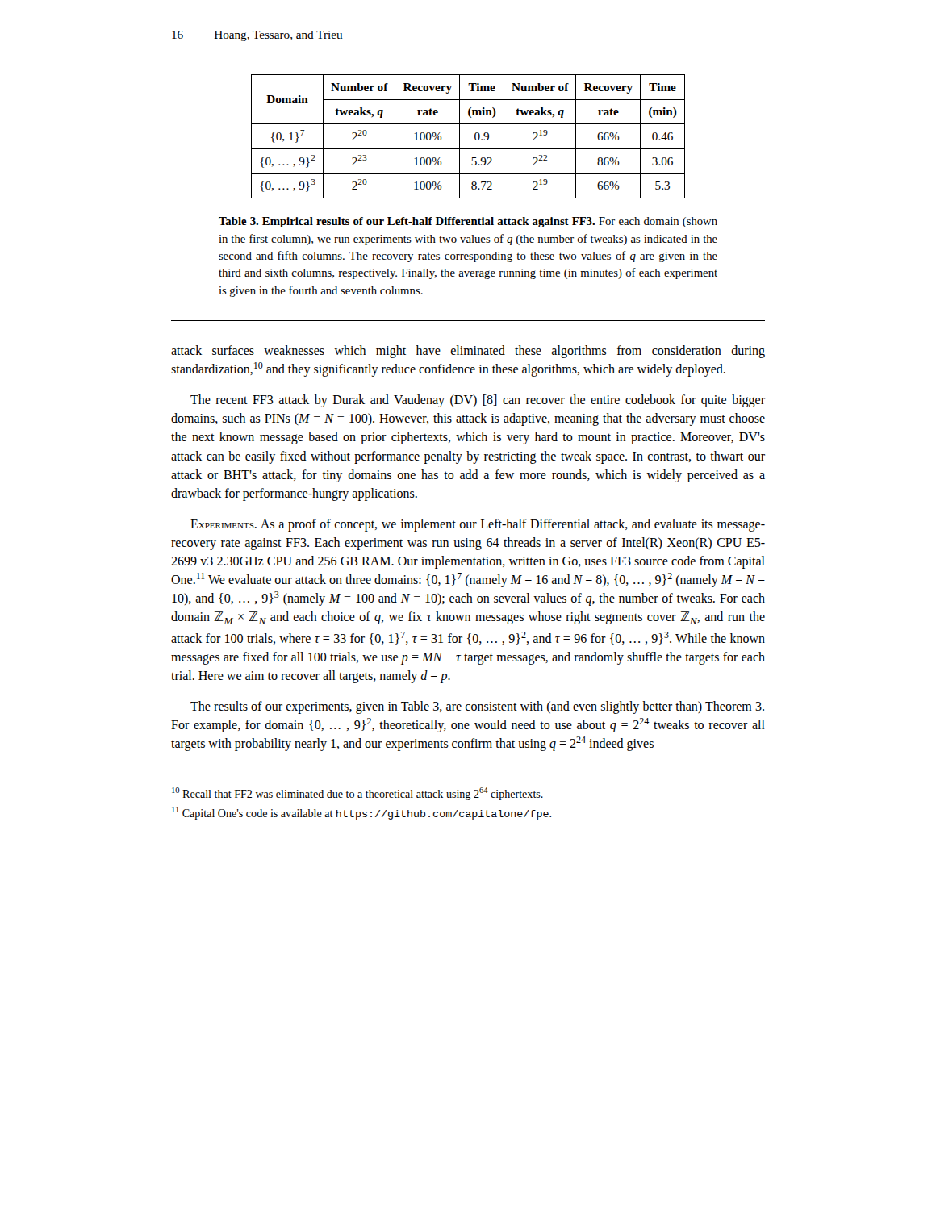16 Hoang, Tessaro, and Trieu
| Domain | Number of | Recovery | Time | Number of | Recovery | Time |
| --- | --- | --- | --- | --- | --- | --- |
| tweaks, q | rate | (min) | tweaks, q | rate | (min) |
| {0, 1} 7 | 2 20 | 100% | 0.9 | 2 19 | 66% | 0.46 |
| {0, … , 9} 2 | 2 23 | 100% | 5.92 | 2 22 | 86% | 3.06 |
| {0, … , 9} 3 | 2 20 | 100% | 8.72 | 2 19 | 66% | 5.3 |
Table 3. Empirical results of our Left-half Differential attack against FF3. For each domain (shown in the first column), we run experiments with two values of q (the number of tweaks) as indicated in the second and fifth columns. The recovery rates corresponding to these two values of q are given in the third and sixth columns, respectively. Finally, the average running time (in minutes) of each experiment is given in the fourth and seventh columns.
attack surfaces weaknesses which might have eliminated these algorithms from consideration during standardization,10 and they significantly reduce confidence in these algorithms, which are widely deployed.
The recent FF3 attack by Durak and Vaudenay (DV) [8] can recover the entire codebook for quite bigger domains, such as PINs (M = N = 100). However, this attack is adaptive, meaning that the adversary must choose the next known message based on prior ciphertexts, which is very hard to mount in practice. Moreover, DV's attack can be easily fixed without performance penalty by restricting the tweak space. In contrast, to thwart our attack or BHT's attack, for tiny domains one has to add a few more rounds, which is widely perceived as a drawback for performance-hungry applications.
Experiments. As a proof of concept, we implement our Left-half Differential attack, and evaluate its message-recovery rate against FF3. Each experiment was run using 64 threads in a server of Intel(R) Xeon(R) CPU E5-2699 v3 2.30GHz CPU and 256 GB RAM. Our implementation, written in Go, uses FF3 source code from Capital One.11 We evaluate our attack on three domains: {0, 1}7 (namely M = 16 and N = 8), {0, … , 9}2 (namely M = N = 10), and {0, … , 9}3 (namely M = 100 and N = 10); each on several values of q, the number of tweaks. For each domain ℤM × ℤN and each choice of q, we fix τ known messages whose right segments cover ℤN, and run the attack for 100 trials, where τ = 33 for {0, 1}7, τ = 31 for {0, … , 9}2, and τ = 96 for {0, … , 9}3. While the known messages are fixed for all 100 trials, we use p = MN − τ target messages, and randomly shuffle the targets for each trial. Here we aim to recover all targets, namely d = p.
The results of our experiments, given in Table 3, are consistent with (and even slightly better than) Theorem 3. For example, for domain {0, … , 9}2, theoretically, one would need to use about q = 224 tweaks to recover all targets with probability nearly 1, and our experiments confirm that using q = 224 indeed gives
10 Recall that FF2 was eliminated due to a theoretical attack using 264 ciphertexts.
11 Capital One's code is available at https://github.com/capitalone/fpe.